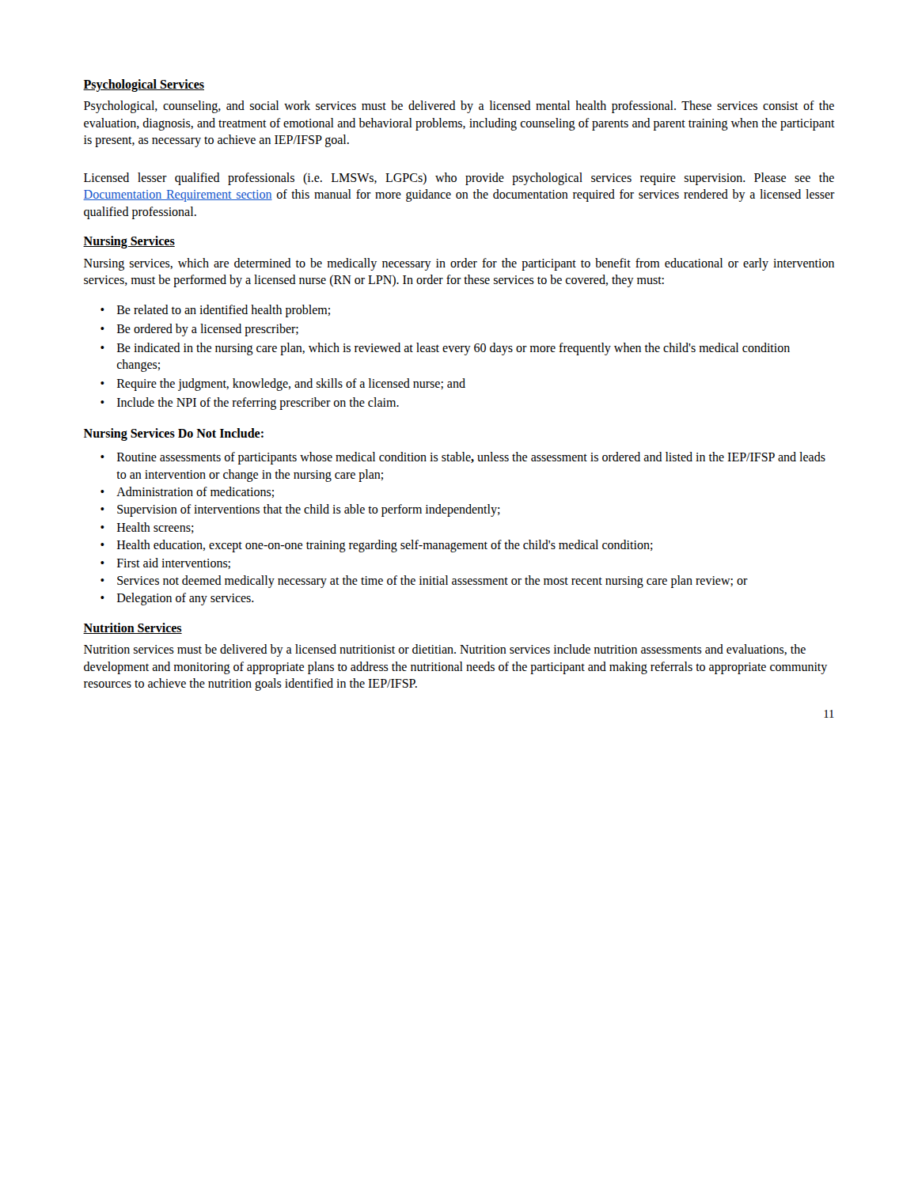Psychological Services
Psychological, counseling, and social work services must be delivered by a licensed mental health professional. These services consist of the evaluation, diagnosis, and treatment of emotional and behavioral problems, including counseling of parents and parent training when the participant is present, as necessary to achieve an IEP/IFSP goal.
Licensed lesser qualified professionals (i.e. LMSWs, LGPCs) who provide psychological services require supervision. Please see the Documentation Requirement section of this manual for more guidance on the documentation required for services rendered by a licensed lesser qualified professional.
Nursing Services
Nursing services, which are determined to be medically necessary in order for the participant to benefit from educational or early intervention services, must be performed by a licensed nurse (RN or LPN). In order for these services to be covered, they must:
Be related to an identified health problem;
Be ordered by a licensed prescriber;
Be indicated in the nursing care plan, which is reviewed at least every 60 days or more frequently when the child's medical condition changes;
Require the judgment, knowledge, and skills of a licensed nurse; and
Include the NPI of the referring prescriber on the claim.
Nursing Services Do Not Include:
Routine assessments of participants whose medical condition is stable, unless the assessment is ordered and listed in the IEP/IFSP and leads to an intervention or change in the nursing care plan;
Administration of medications;
Supervision of interventions that the child is able to perform independently;
Health screens;
Health education, except one-on-one training regarding self-management of the child's medical condition;
First aid interventions;
Services not deemed medically necessary at the time of the initial assessment or the most recent nursing care plan review; or
Delegation of any services.
Nutrition Services
Nutrition services must be delivered by a licensed nutritionist or dietitian. Nutrition services include nutrition assessments and evaluations, the development and monitoring of appropriate plans to address the nutritional needs of the participant and making referrals to appropriate community resources to achieve the nutrition goals identified in the IEP/IFSP.
11